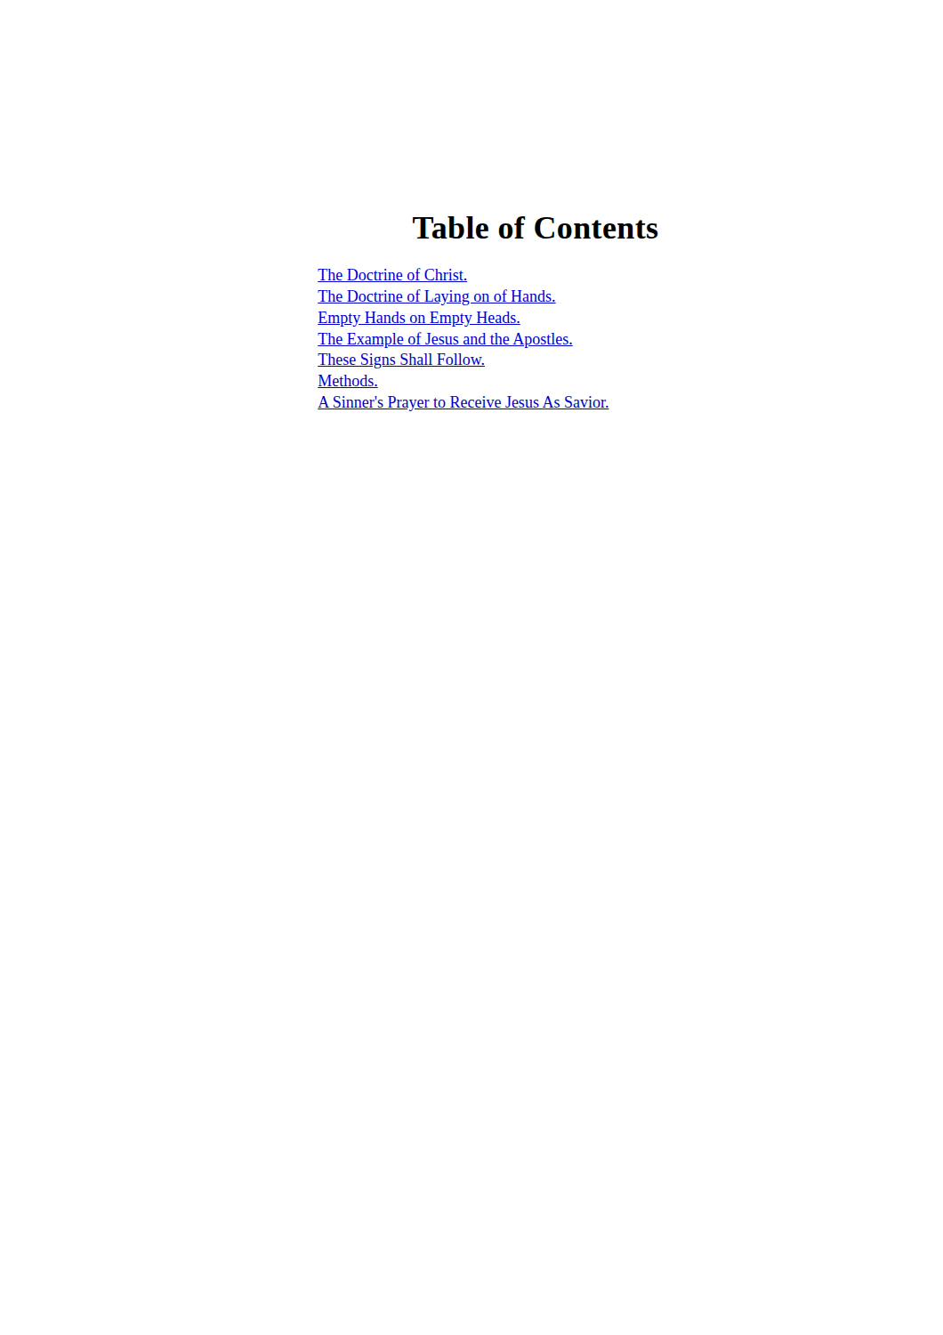Table of Contents
The Doctrine of Christ.
The Doctrine of Laying on of Hands.
Empty Hands on Empty Heads.
The Example of Jesus and the Apostles.
These Signs Shall Follow.
Methods.
A Sinner's Prayer to Receive Jesus As Savior.